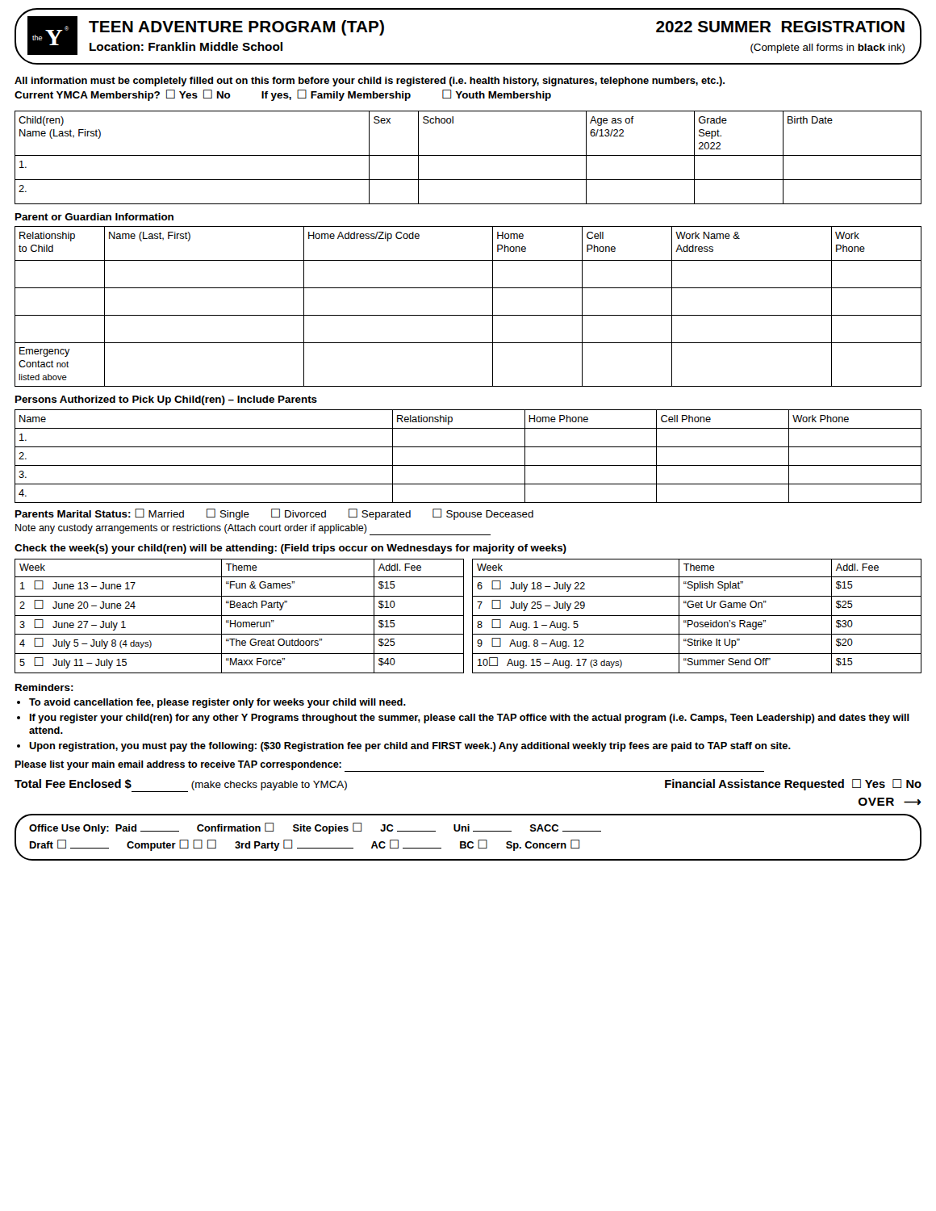the Y ®
TEEN ADVENTURE PROGRAM (TAP)
2022 SUMMER REGISTRATION
Location: Franklin Middle School
(Complete all forms in black ink)
All information must be completely filled out on this form before your child is registered (i.e. health history, signatures, telephone numbers, etc.).
Current YMCA Membership? ☐ Yes ☐ No If yes, ☐ Family Membership ☐ Youth Membership
| Child(ren) Name (Last, First) | Sex | School | Age as of 6/13/22 | Grade Sept. 2022 | Birth Date |
| --- | --- | --- | --- | --- | --- |
| 1. | | | | | |
| 2. | | | | | |
Parent or Guardian Information
| Relationship to Child | Name (Last, First) | Home Address/Zip Code | Home Phone | Cell Phone | Work Name & Address | Work Phone |
| --- | --- | --- | --- | --- | --- | --- |
| Emergency Contact not listed above | | | | | | |
Persons Authorized to Pick Up Child(ren) – Include Parents
| Name | Relationship | Home Phone | Cell Phone | Work Phone |
| --- | --- | --- | --- | --- |
| 1. | | | | |
| 2. | | | | |
| 3. | | | | |
| 4. | | | | |
Parents Marital Status: ☐ Married ☐ Single ☐ Divorced ☐ Separated ☐ Spouse Deceased
Note any custody arrangements or restrictions (Attach court order if applicable)
Check the week(s) your child(ren) will be attending: (Field trips occur on Wednesdays for majority of weeks)
| Week | Theme | Addl. Fee |
| --- | --- | --- |
| 1 ☐ June 13 – June 17 | “Fun & Games” | $15 |
| 2 ☐ June 20 – June 24 | “Beach Party” | $10 |
| 3 ☐ June 27 – July 1 | “Homerun” | $15 |
| 4 ☐ July 5 – July 8 (4 days) | “The Great Outdoors” | $25 |
| 5 ☐ July 11 – July 15 | “Maxx Force” | $40 |
| Week | Theme | Addl. Fee |
| --- | --- | --- |
| 6 ☐ July 18 – July 22 | “Splish Splat” | $15 |
| 7 ☐ July 25 – July 29 | “Get Ur Game On” | $25 |
| 8 ☐ Aug. 1 – Aug. 5 | “Poseidon’s Rage” | $30 |
| 9 ☐ Aug. 8 – Aug. 12 | “Strike It Up” | $20 |
| 10 ☐ Aug. 15 – Aug. 17 (3 days) | “Summer Send Off” | $15 |
Reminders:
To avoid cancellation fee, please register only for weeks your child will need.
If you register your child(ren) for any other Y Programs throughout the summer, please call the TAP office with the actual program (i.e. Camps, Teen Leadership) and dates they will attend.
Upon registration, you must pay the following: ($30 Registration fee per child and FIRST week.) Any additional weekly trip fees are paid to TAP staff on site.
Please list your main email address to receive TAP correspondence:
Total Fee Enclosed $ (make checks payable to YMCA)
Financial Assistance Requested ☐ Yes ☐ No
OVER ⟶
Office Use Only: Paid Confirmation☐ Site Copies ☐ JC Uni SACC
Draft ☐ Computer ☐ ☐ ☐ 3rd Party ☐ AC ☐ BC ☐ Sp. Concern ☐